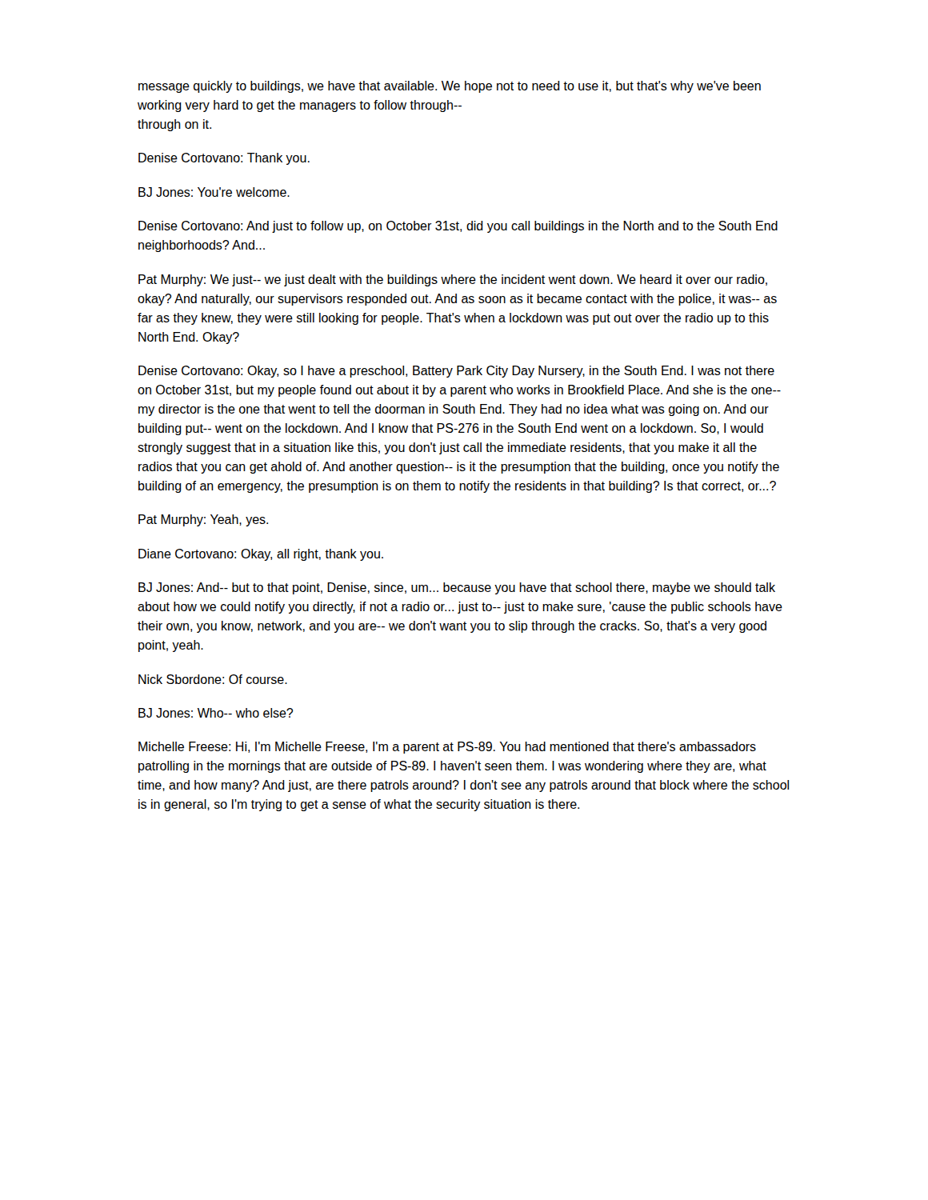message quickly to buildings, we have that available. We hope not to need to use it, but that's why we've been working very hard to get the managers to follow through--
through on it.
Denise Cortovano: Thank you.
BJ Jones: You're welcome.
Denise Cortovano: And just to follow up, on October 31st, did you call buildings in the North and to the South End neighborhoods? And...
Pat Murphy: We just-- we just dealt with the buildings where the incident went down. We heard it over our radio, okay? And naturally, our supervisors responded out. And as soon as it became contact with the police, it was-- as far as they knew, they were still looking for people. That's when a lockdown was put out over the radio up to this North End. Okay?
Denise Cortovano: Okay, so I have a preschool, Battery Park City Day Nursery, in the South End. I was not there on October 31st, but my people found out about it by a parent who works in Brookfield Place. And she is the one-- my director is the one that went to tell the doorman in South End. They had no idea what was going on. And our building put-- went on the lockdown. And I know that PS-276 in the South End went on a lockdown. So, I would strongly suggest that in a situation like this, you don't just call the immediate residents, that you make it all the radios that you can get ahold of. And another question-- is it the presumption that the building, once you notify the building of an emergency, the presumption is on them to notify the residents in that building? Is that correct, or...?
Pat Murphy: Yeah, yes.
Diane Cortovano: Okay, all right, thank you.
BJ Jones: And-- but to that point, Denise, since, um... because you have that school there, maybe we should talk about how we could notify you directly, if not a radio or... just to-- just to make sure, 'cause the public schools have their own, you know, network, and you are-- we don't want you to slip through the cracks. So, that's a very good point, yeah.
Nick Sbordone: Of course.
BJ Jones: Who-- who else?
Michelle Freese: Hi, I'm Michelle Freese, I'm a parent at PS-89. You had mentioned that there's ambassadors patrolling in the mornings that are outside of PS-89. I haven't seen them. I was wondering where they are, what time, and how many? And just, are there patrols around? I don't see any patrols around that block where the school is in general, so I'm trying to get a sense of what the security situation is there.